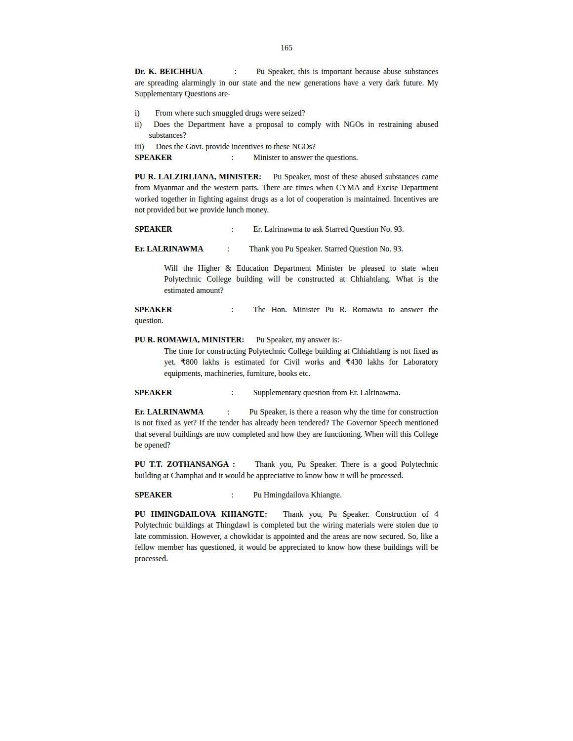165
Dr. K. BEICHHUA    :   Pu Speaker, this is important because abuse substances are spreading alarmingly in our state and the new generations have a very dark future. My Supplementary Questions are-
i)   From where such smuggled drugs were seized?
ii)  Does the Department have a proposal to comply with NGOs in restraining abused substances?
iii)  Does the Govt. provide incentives to these NGOs?
SPEAKER        :   Minister to answer the questions.
PU R. LALZIRLIANA, MINISTER:  Pu Speaker, most of these abused substances came from Myanmar and the western parts. There are times when CYMA and Excise Department worked together in fighting against drugs as a lot of cooperation is maintained. Incentives are not provided but we provide lunch money.
SPEAKER        :   Er. Lalrinawma to ask Starred Question No. 93.
Er. LALRINAWMA   :   Thank you Pu Speaker. Starred Question No. 93.
Will the Higher & Education Department Minister be pleased to state when Polytechnic College building will be constructed at Chhiahtlang. What is the estimated amount?
SPEAKER        :   The Hon. Minister Pu R. Romawia to answer the question.
PU R. ROMAWIA, MINISTER:  Pu Speaker, my answer is:-
The time for constructing Polytechnic College building at Chhiahtlang is not fixed as yet. ₹800 lakhs is estimated for Civil works and ₹430 lakhs for Laboratory equipments, machineries, furniture, books etc.
SPEAKER        :   Supplementary question from Er. Lalrinawma.
Er. LALRINAWMA   :   Pu Speaker, is there a reason why the time for construction is not fixed as yet? If the tender has already been tendered? The Governor Speech mentioned that several buildings are now completed and how they are functioning. When will this College be opened?
PU T.T. ZOTHANSANGA :   Thank you, Pu Speaker. There is a good Polytechnic building at Champhai and it would be appreciative to know how it will be processed.
SPEAKER        :   Pu Hmingdailova Khiangte.
PU HMINGDAILOVA KHIANGTE:  Thank you, Pu Speaker. Construction of 4 Polytechnic buildings at Thingdawl is completed but the wiring materials were stolen due to late commission. However, a chowkidar is appointed and the areas are now secured. So, like a fellow member has questioned, it would be appreciated to know how these buildings will be processed.